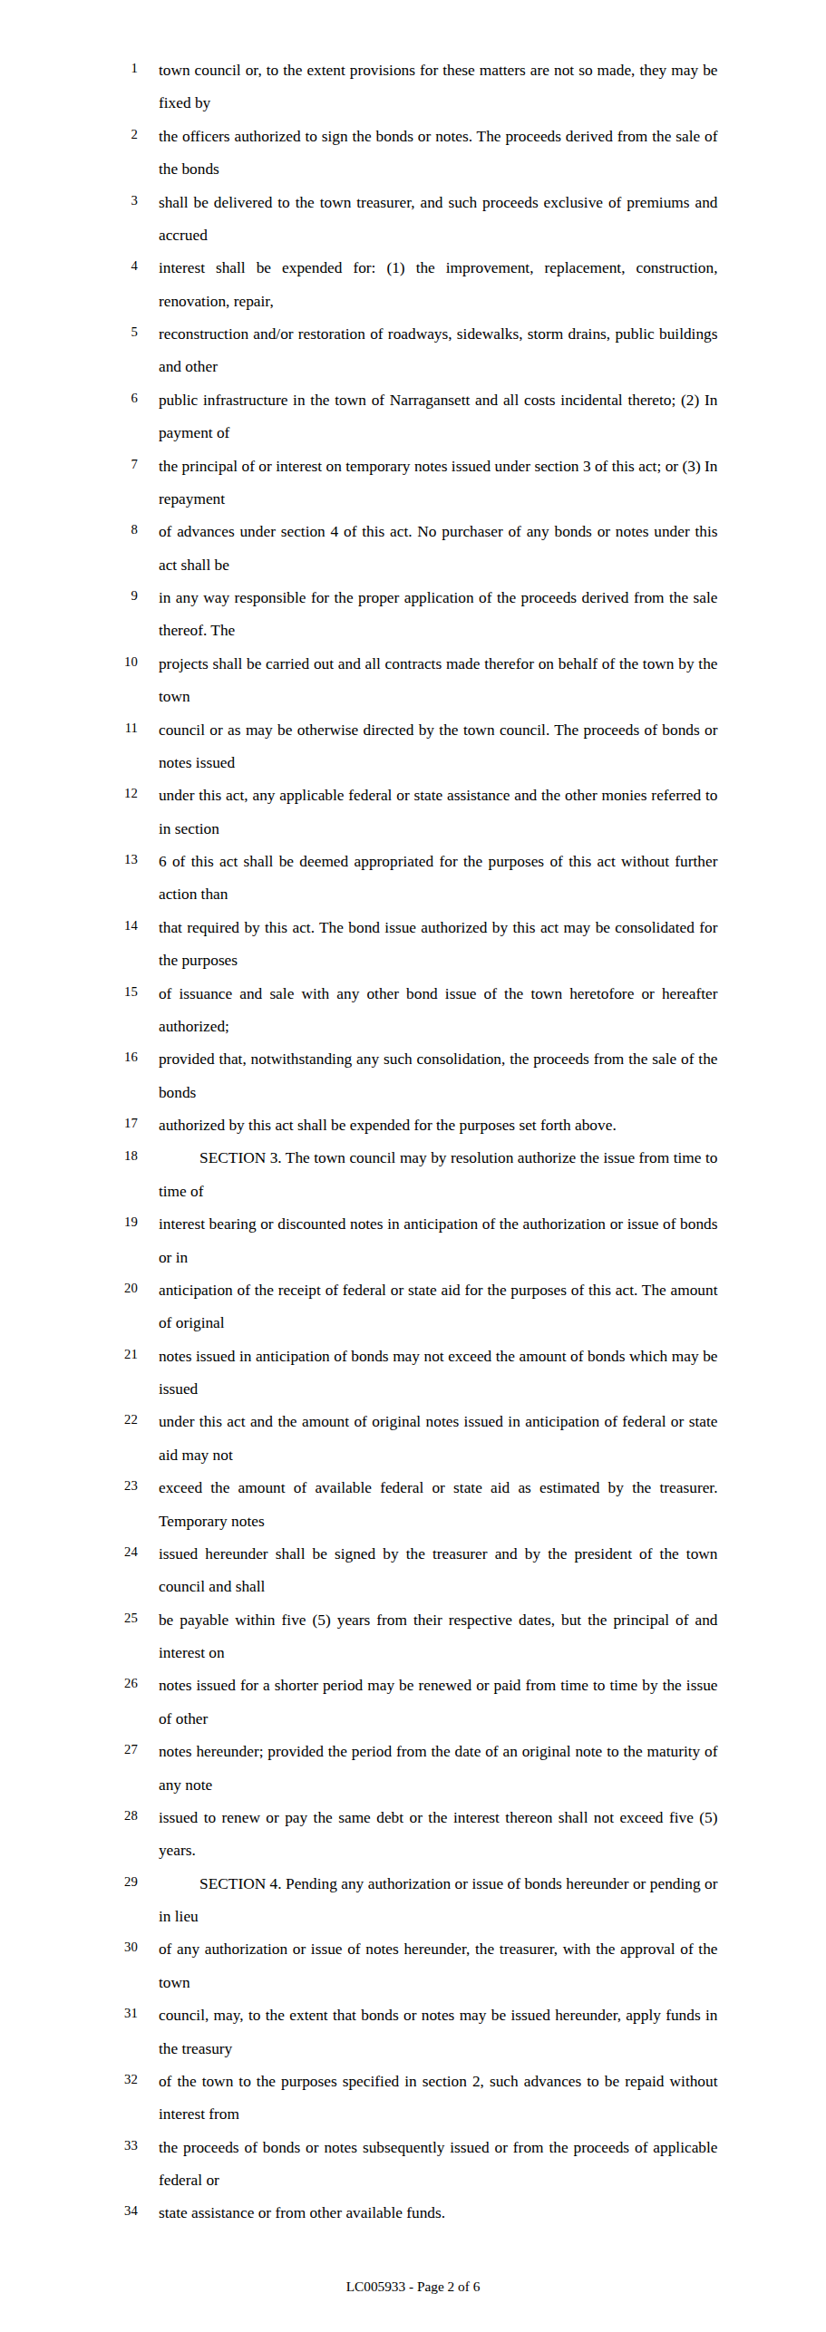town council or, to the extent provisions for these matters are not so made, they may be fixed by
the officers authorized to sign the bonds or notes. The proceeds derived from the sale of the bonds
shall be delivered to the town treasurer, and such proceeds exclusive of premiums and accrued
interest shall be expended for: (1) the improvement, replacement, construction, renovation, repair,
reconstruction and/or restoration of roadways, sidewalks, storm drains, public buildings and other
public infrastructure in the town of Narragansett and all costs incidental thereto; (2) In payment of
the principal of or interest on temporary notes issued under section 3 of this act; or (3) In repayment
of advances under section 4 of this act. No purchaser of any bonds or notes under this act shall be
in any way responsible for the proper application of the proceeds derived from the sale thereof. The
projects shall be carried out and all contracts made therefor on behalf of the town by the town
council or as may be otherwise directed by the town council. The proceeds of bonds or notes issued
under this act, any applicable federal or state assistance and the other monies referred to in section
6 of this act shall be deemed appropriated for the purposes of this act without further action than
that required by this act. The bond issue authorized by this act may be consolidated for the purposes
of issuance and sale with any other bond issue of the town heretofore or hereafter authorized;
provided that, notwithstanding any such consolidation, the proceeds from the sale of the bonds
authorized by this act shall be expended for the purposes set forth above.
SECTION 3. The town council may by resolution authorize the issue from time to time of
interest bearing or discounted notes in anticipation of the authorization or issue of bonds or in
anticipation of the receipt of federal or state aid for the purposes of this act. The amount of original
notes issued in anticipation of bonds may not exceed the amount of bonds which may be issued
under this act and the amount of original notes issued in anticipation of federal or state aid may not
exceed the amount of available federal or state aid as estimated by the treasurer. Temporary notes
issued hereunder shall be signed by the treasurer and by the president of the town council and shall
be payable within five (5) years from their respective dates, but the principal of and interest on
notes issued for a shorter period may be renewed or paid from time to time by the issue of other
notes hereunder; provided the period from the date of an original note to the maturity of any note
issued to renew or pay the same debt or the interest thereon shall not exceed five (5) years.
SECTION 4. Pending any authorization or issue of bonds hereunder or pending or in lieu
of any authorization or issue of notes hereunder, the treasurer, with the approval of the town
council, may, to the extent that bonds or notes may be issued hereunder, apply funds in the treasury
of the town to the purposes specified in section 2, such advances to be repaid without interest from
the proceeds of bonds or notes subsequently issued or from the proceeds of applicable federal or
state assistance or from other available funds.
LC005933 - Page 2 of 6